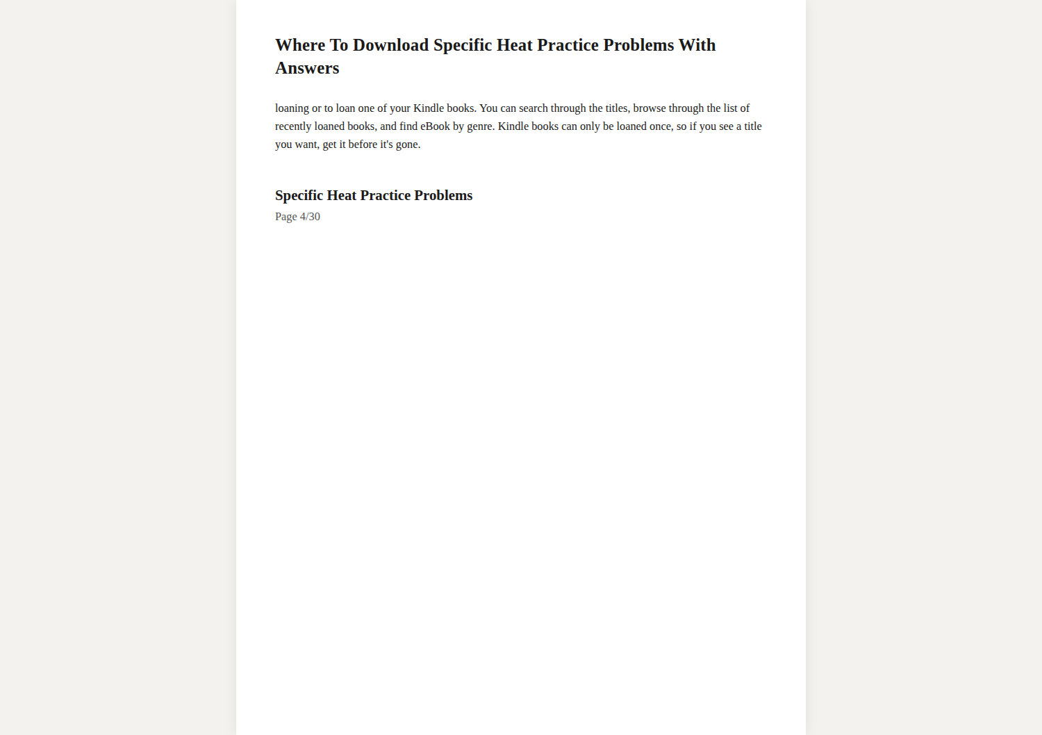Where To Download Specific Heat Practice Problems With Answers
loaning or to loan one of your Kindle books. You can search through the titles, browse through the list of recently loaned books, and find eBook by genre. Kindle books can only be loaned once, so if you see a title you want, get it before it's gone.
Specific Heat Practice Problems
Page 4/30